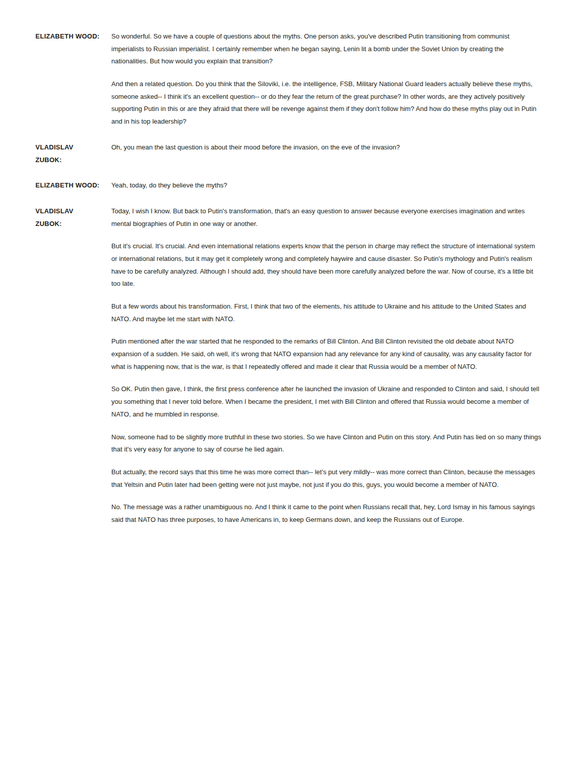| ELIZABETH WOOD: | So wonderful. So we have a couple of questions about the myths. One person asks, you've described Putin transitioning from communist imperialists to Russian imperialist. I certainly remember when he began saying, Lenin lit a bomb under the Soviet Union by creating the nationalities. But how would you explain that transition? And then a related question. Do you think that the Siloviki, i.e. the intelligence, FSB, Military National Guard leaders actually believe these myths, someone asked-- I think it's an excellent question-- or do they fear the return of the great purchase? In other words, are they actively positively supporting Putin in this or are they afraid that there will be revenge against them if they don't follow him? And how do these myths play out in Putin and in his top leadership? |
| VLADISLAV ZUBOK: | Oh, you mean the last question is about their mood before the invasion, on the eve of the invasion? |
| ELIZABETH WOOD: | Yeah, today, do they believe the myths? |
| VLADISLAV ZUBOK: | Today, I wish I know. But back to Putin's transformation, that's an easy question to answer because everyone exercises imagination and writes mental biographies of Putin in one way or another. But it's crucial. It's crucial. And even international relations experts know that the person in charge may reflect the structure of international system or international relations, but it may get it completely wrong and completely haywire and cause disaster. So Putin's mythology and Putin's realism have to be carefully analyzed. Although I should add, they should have been more carefully analyzed before the war. Now of course, it's a little bit too late. But a few words about his transformation. First, I think that two of the elements, his attitude to Ukraine and his attitude to the United States and NATO. And maybe let me start with NATO. Putin mentioned after the war started that he responded to the remarks of Bill Clinton. And Bill Clinton revisited the old debate about NATO expansion of a sudden. He said, oh well, it's wrong that NATO expansion had any relevance for any kind of causality, was any causality factor for what is happening now, that is the war, is that I repeatedly offered and made it clear that Russia would be a member of NATO. So OK. Putin then gave, I think, the first press conference after he launched the invasion of Ukraine and responded to Clinton and said, I should tell you something that I never told before. When I became the president, I met with Bill Clinton and offered that Russia would become a member of NATO, and he mumbled in response. Now, someone had to be slightly more truthful in these two stories. So we have Clinton and Putin on this story. And Putin has lied on so many things that it's very easy for anyone to say of course he lied again. But actually, the record says that this time he was more correct than-- let's put very mildly-- was more correct than Clinton, because the messages that Yeltsin and Putin later had been getting were not just maybe, not just if you do this, guys, you would become a member of NATO. No. The message was a rather unambiguous no. And I think it came to the point when Russians recall that, hey, Lord Ismay in his famous sayings said that NATO has three purposes, to have Americans in, to keep Germans down, and keep the Russians out of Europe. |